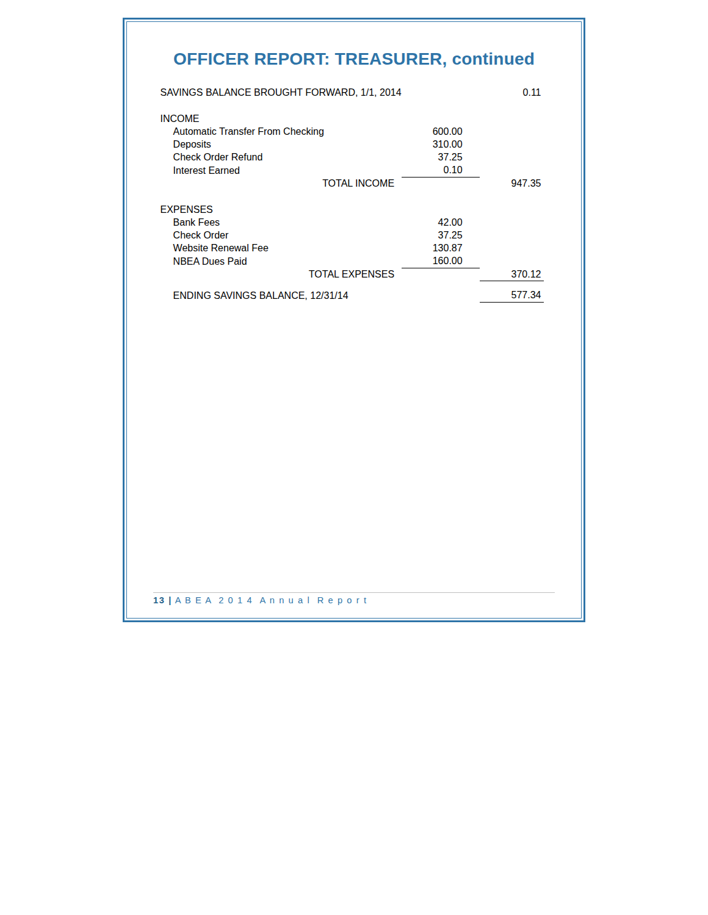OFFICER REPORT: TREASURER, continued
| SAVINGS BALANCE BROUGHT FORWARD, 1/1, 2014 | | 0.11 |
| INCOME | | |
| Automatic Transfer From Checking | 600.00 | |
| Deposits | 310.00 | |
| Check Order Refund | 37.25 | |
| Interest Earned | 0.10 | |
| TOTAL INCOME | | 947.35 |
| EXPENSES | | |
| Bank Fees | 42.00 | |
| Check Order | 37.25 | |
| Website Renewal Fee | 130.87 | |
| NBEA Dues Paid | 160.00 | |
| TOTAL EXPENSES | | 370.12 |
| ENDING SAVINGS BALANCE, 12/31/14 | | 577.34 |
13 | A B E A 2 0 1 4 A n n u a l R e p o r t